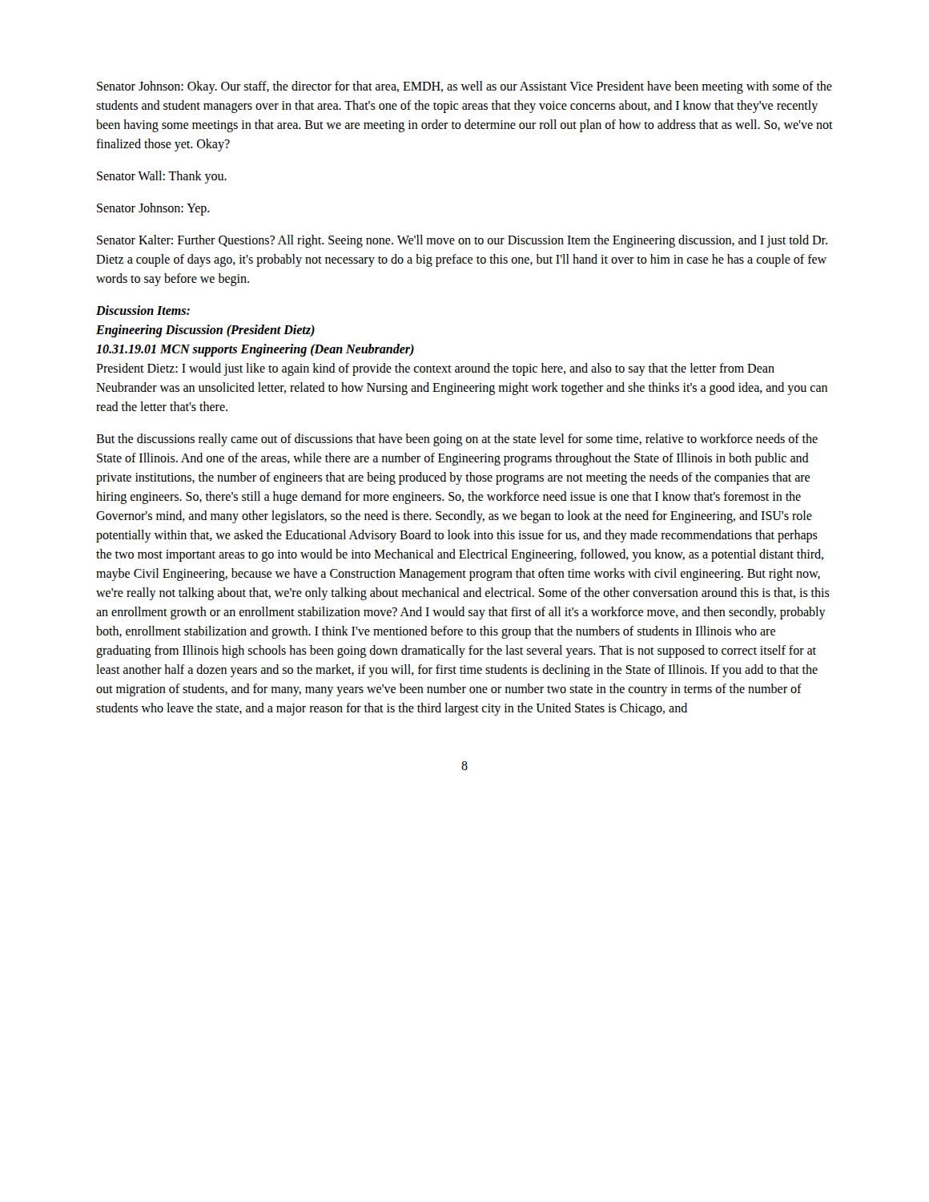Senator Johnson: Okay. Our staff, the director for that area, EMDH, as well as our Assistant Vice President have been meeting with some of the students and student managers over in that area. That's one of the topic areas that they voice concerns about, and I know that they've recently been having some meetings in that area. But we are meeting in order to determine our roll out plan of how to address that as well. So, we've not finalized those yet. Okay?
Senator Wall: Thank you.
Senator Johnson: Yep.
Senator Kalter: Further Questions? All right. Seeing none. We'll move on to our Discussion Item the Engineering discussion, and I just told Dr. Dietz a couple of days ago, it's probably not necessary to do a big preface to this one, but I'll hand it over to him in case he has a couple of few words to say before we begin.
Discussion Items:
Engineering Discussion (President Dietz)
10.31.19.01 MCN supports Engineering (Dean Neubrander)
President Dietz: I would just like to again kind of provide the context around the topic here, and also to say that the letter from Dean Neubrander was an unsolicited letter, related to how Nursing and Engineering might work together and she thinks it's a good idea, and you can read the letter that's there.
But the discussions really came out of discussions that have been going on at the state level for some time, relative to workforce needs of the State of Illinois. And one of the areas, while there are a number of Engineering programs throughout the State of Illinois in both public and private institutions, the number of engineers that are being produced by those programs are not meeting the needs of the companies that are hiring engineers. So, there's still a huge demand for more engineers. So, the workforce need issue is one that I know that's foremost in the Governor's mind, and many other legislators, so the need is there. Secondly, as we began to look at the need for Engineering, and ISU's role potentially within that, we asked the Educational Advisory Board to look into this issue for us, and they made recommendations that perhaps the two most important areas to go into would be into Mechanical and Electrical Engineering, followed, you know, as a potential distant third, maybe Civil Engineering, because we have a Construction Management program that often time works with civil engineering. But right now, we're really not talking about that, we're only talking about mechanical and electrical. Some of the other conversation around this is that, is this an enrollment growth or an enrollment stabilization move? And I would say that first of all it's a workforce move, and then secondly, probably both, enrollment stabilization and growth. I think I've mentioned before to this group that the numbers of students in Illinois who are graduating from Illinois high schools has been going down dramatically for the last several years. That is not supposed to correct itself for at least another half a dozen years and so the market, if you will, for first time students is declining in the State of Illinois. If you add to that the out migration of students, and for many, many years we've been number one or number two state in the country in terms of the number of students who leave the state, and a major reason for that is the third largest city in the United States is Chicago, and
8